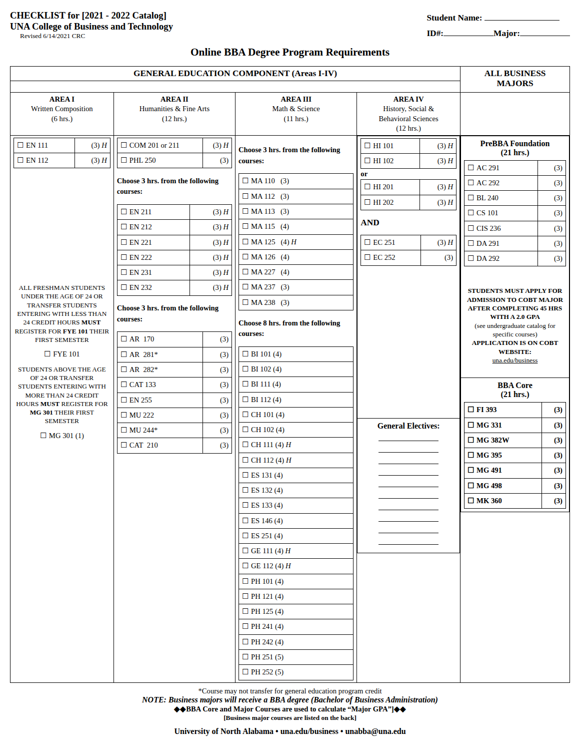CHECKLIST for [2021 - 2022 Catalog]
UNA College of Business and Technology
Revised 6/14/2021 CRC
Student Name:
ID#: Major:
Online BBA Degree Program Requirements
| GENERAL EDUCATION COMPONENT (Areas I-IV) | ALL BUSINESS MAJORS |
| AREA I Written Composition (6 hrs.) | AREA II Humanities & Fine Arts (12 hrs.) | AREA III Math & Science (11 hrs.) | AREA IV History, Social & Behavioral Sciences (12 hrs.) | |
| / EN 111 / (3) H / / EN 112 / (3) H / ALL FRESHMAN STUDENTS UNDER THE AGE OF 24 OR TRANSFER STUDENTS ENTERING WITH LESS THAN 24 CREDIT HOURS MUST REGISTER FOR FYE 101 THEIR FIRST SEMESTER FYE 101 STUDENTS ABOVE THE AGE OF 24 OR TRANSFER STUDENTS ENTERING WITH MORE THAN 24 CREDIT HOURS MUST REGISTER FOR MG 301 THEIR FIRST SEMESTER MG 301 (1) | / COM 201 or 211 / (3) H / / PHL 250 / (3) / Choose 3 hrs. from the following courses: / EN 211 / (3) H / / EN 212 / (3) H / / EN 221 / (3) H / / EN 222 / (3) H / / EN 231 / (3) H / / EN 232 / (3) H / Choose 3 hrs. from the following courses: / AR 170 / (3) / / AR 281* / (3) / / AR 282* / (3) / / CAT 133 / (3) / / EN 255 / (3) / / MU 222 / (3) / / MU 244* / (3) / / CAT 210 / (3) / | Choose 3 hrs. from the following courses: / MA 110 (3) / / MA 112 (3) / / MA 113 (3) / / MA 115 (4) / / MA 125 (4) H / / MA 126 (4) / / MA 227 (4) / / MA 237 (3) / / MA 238 (3) / Choose 8 hrs. from the following courses: / BI 101 (4) / / BI 102 (4) / / BI 111 (4) / / BI 112 (4) / / CH 101 (4) / / CH 102 (4) / / CH 111 (4) H / / CH 112 (4) H / / ES 131 (4) / / ES 132 (4) / / ES 133 (4) / / ES 146 (4) / / ES 251 (4) / / GE 111 (4) H / / GE 112 (4) H / / PH 101 (4) / / PH 121 (4) / / PH 125 (4) / / PH 241 (4) / / PH 242 (4) / / PH 251 (5) / / PH 252 (5) / | / / HI 101 / (3) H / / HI 102 / (3) H / or / HI 201 / (3) H / / HI 202 / (3) H / AND / EC 251 / (3) H / / EC 252 / (3) / / / General Electives: / | / PreBBA Foundation (21 hrs.) / AC 291 / (3) / / AC 292 / (3) / / BL 240 / (3) / / CS 101 / (3) / / CIS 236 / (3) / / DA 291 / (3) / / DA 292 / (3) / STUDENTS MUST APPLY FOR ADMISSION TO COBT MAJOR AFTER COMPLETING 45 HRS WITH A 2.0 GPA (see undergraduate catalog for specific courses) APPLICATION IS ON COBT WEBSITE: una.edu/business / / BBA Core (21 hrs.) / FI 393 / (3) / / MG 331 / (3) / / MG 382W / (3) / / MG 395 / (3) / / MG 491 / (3) / / MG 498 / (3) / / MK 360 / (3) / / |
*Course may not transfer for general education program credit
NOTE: Business majors will receive a BBA degree (Bachelor of Business Administration)
◆◆BBA Core and Major Courses are used to calculate “Major GPA”]◆◆
[Business major courses are listed on the back]
University of North Alabama • una.edu/business • unabba@una.edu